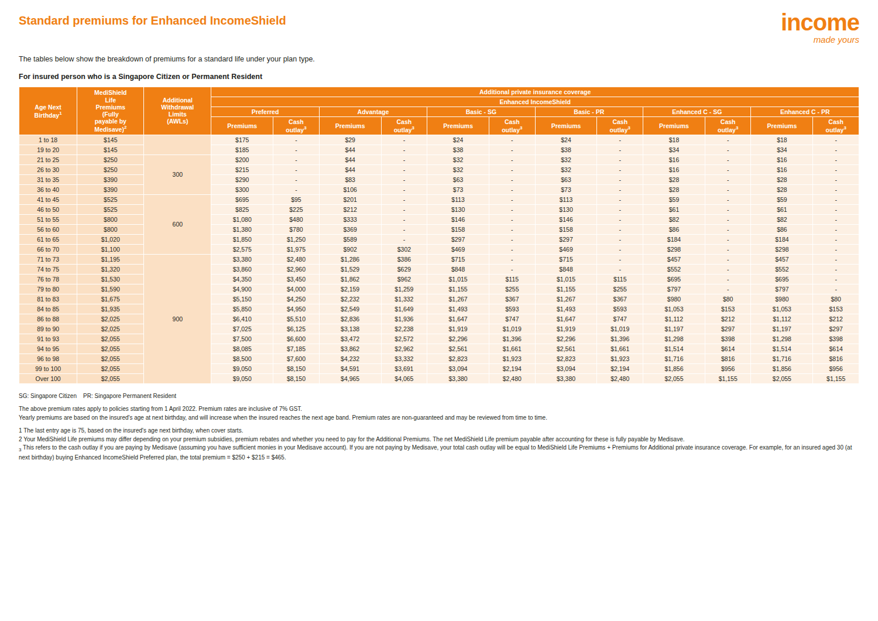Standard premiums for Enhanced IncomeShield
income
made yours
The tables below show the breakdown of premiums for a standard life under your plan type.
For insured person who is a Singapore Citizen or Permanent Resident
| Age Next Birthday 1 | MediShield Life Premiums (Fully payable by Medisave) 2 | Additional Withdrawal Limits (AWLs) | Additional private insurance coverage |
| --- | --- | --- | --- |
| Enhanced IncomeShield |
| Preferred | Advantage | Basic - SG | Basic - PR | Enhanced C - SG | Enhanced C - PR |
| Premiums | Cash outlay 3 | Premiums | Cash outlay 3 | Premiums | Cash outlay 3 | Premiums | Cash outlay 3 | Premiums | Cash outlay 3 | Premiums | Cash outlay 3 |
| 1 to 18 | $145 | | $175 | - | $29 | - | $24 | - | $24 | - | $18 | - | $18 | - |
| 19 to 20 | $145 | $185 | - | $44 | - | $38 | - | $38 | - | $34 | - | $34 | - |
| 21 to 25 | $250 | 300 | $200 | - | $44 | - | $32 | - | $32 | - | $16 | - | $16 | - |
| 26 to 30 | $250 | $215 | - | $44 | - | $32 | - | $32 | - | $16 | - | $16 | - |
| 31 to 35 | $390 | $290 | - | $83 | - | $63 | - | $63 | - | $28 | - | $28 | - |
| 36 to 40 | $390 | $300 | - | $106 | - | $73 | - | $73 | - | $28 | - | $28 | - |
| 41 to 45 | $525 | 600 | $695 | $95 | $201 | - | $113 | - | $113 | - | $59 | - | $59 | - |
| 46 to 50 | $525 | $825 | $225 | $212 | - | $130 | - | $130 | - | $61 | - | $61 | - |
| 51 to 55 | $800 | $1,080 | $480 | $333 | - | $146 | - | $146 | - | $82 | - | $82 | - |
| 56 to 60 | $800 | $1,380 | $780 | $369 | - | $158 | - | $158 | - | $86 | - | $86 | - |
| 61 to 65 | $1,020 | $1,850 | $1,250 | $589 | - | $297 | - | $297 | - | $184 | - | $184 | - |
| 66 to 70 | $1,100 | $2,575 | $1,975 | $902 | $302 | $469 | - | $469 | - | $298 | - | $298 | - |
| 71 to 73 | $1,195 | 900 | $3,380 | $2,480 | $1,286 | $386 | $715 | - | $715 | - | $457 | - | $457 | - |
| 74 to 75 | $1,320 | $3,860 | $2,960 | $1,529 | $629 | $848 | - | $848 | - | $552 | - | $552 | - |
| 76 to 78 | $1,530 | $4,350 | $3,450 | $1,862 | $962 | $1,015 | $115 | $1,015 | $115 | $695 | - | $695 | - |
| 79 to 80 | $1,590 | $4,900 | $4,000 | $2,159 | $1,259 | $1,155 | $255 | $1,155 | $255 | $797 | - | $797 | - |
| 81 to 83 | $1,675 | $5,150 | $4,250 | $2,232 | $1,332 | $1,267 | $367 | $1,267 | $367 | $980 | $80 | $980 | $80 |
| 84 to 85 | $1,935 | $5,850 | $4,950 | $2,549 | $1,649 | $1,493 | $593 | $1,493 | $593 | $1,053 | $153 | $1,053 | $153 |
| 86 to 88 | $2,025 | $6,410 | $5,510 | $2,836 | $1,936 | $1,647 | $747 | $1,647 | $747 | $1,112 | $212 | $1,112 | $212 |
| 89 to 90 | $2,025 | $7,025 | $6,125 | $3,138 | $2,238 | $1,919 | $1,019 | $1,919 | $1,019 | $1,197 | $297 | $1,197 | $297 |
| 91 to 93 | $2,055 | $7,500 | $6,600 | $3,472 | $2,572 | $2,296 | $1,396 | $2,296 | $1,396 | $1,298 | $398 | $1,298 | $398 |
| 94 to 95 | $2,055 | $8,085 | $7,185 | $3,862 | $2,962 | $2,561 | $1,661 | $2,561 | $1,661 | $1,514 | $614 | $1,514 | $614 |
| 96 to 98 | $2,055 | $8,500 | $7,600 | $4,232 | $3,332 | $2,823 | $1,923 | $2,823 | $1,923 | $1,716 | $816 | $1,716 | $816 |
| 99 to 100 | $2,055 | $9,050 | $8,150 | $4,591 | $3,691 | $3,094 | $2,194 | $3,094 | $2,194 | $1,856 | $956 | $1,856 | $956 |
| Over 100 | $2,055 | $9,050 | $8,150 | $4,965 | $4,065 | $3,380 | $2,480 | $3,380 | $2,480 | $2,055 | $1,155 | $2,055 | $1,155 |
SG: Singapore Citizen PR: Singapore Permanent Resident
The above premium rates apply to policies starting from 1 April 2022. Premium rates are inclusive of 7% GST.
Yearly premiums are based on the insured's age at next birthday, and will increase when the insured reaches the next age band. Premium rates are non-guaranteed and may be reviewed from time to time.
1 The last entry age is 75, based on the insured's age next birthday, when cover starts.
2 Your MediShield Life premiums may differ depending on your premium subsidies, premium rebates and whether you need to pay for the Additional Premiums. The net MediShield Life premium payable after accounting for these is fully payable by Medisave.
3 This refers to the cash outlay if you are paying by Medisave (assuming you have sufficient monies in your Medisave account). If you are not paying by Medisave, your total cash outlay will be equal to MediShield Life Premiums + Premiums for Additional private insurance coverage. For example, for an insured aged 30 (at next birthday) buying Enhanced IncomeShield Preferred plan, the total premium = $250 + $215 = $465.